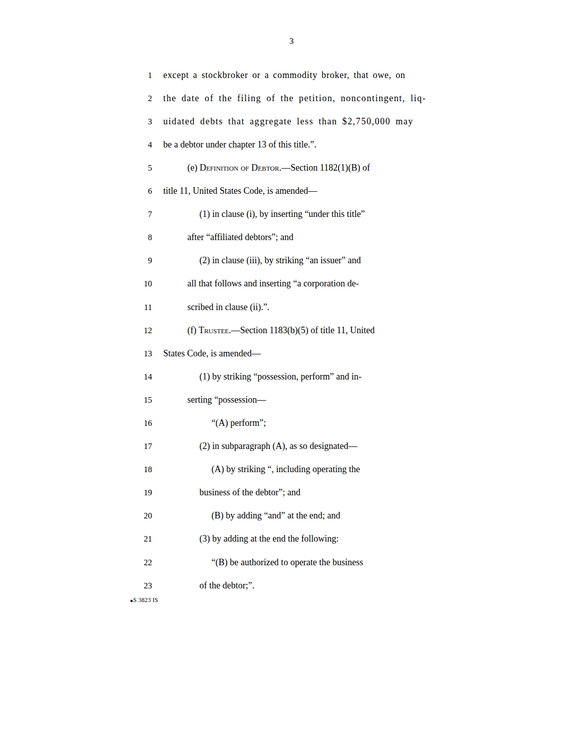3
| 1 | except a stockbroker or a commodity broker, that owe, on |
| 2 | the date of the filing of the petition, noncontingent, liq- |
| 3 | uidated debts that aggregate less than $2,750,000 may |
| 4 | be a debtor under chapter 13 of this title.”. |
| 5 | (e) Definition of Debtor. —Section 1182(1)(B) of |
| 6 | title 11, United States Code, is amended— |
| 7 | (1) in clause (i), by inserting “under this title” |
| 8 | after “affiliated debtors”; and |
| 9 | (2) in clause (iii), by striking “an issuer” and |
| 10 | all that follows and inserting “a corporation de- |
| 11 | scribed in clause (ii).”. |
| 12 | (f) Trustee. —Section 1183(b)(5) of title 11, United |
| 13 | States Code, is amended— |
| 14 | (1) by striking “possession, perform” and in- |
| 15 | serting “possession— |
| 16 | “(A) perform”; |
| 17 | (2) in subparagraph (A), as so designated— |
| 18 | (A) by striking “, including operating the |
| 19 | business of the debtor”; and |
| 20 | (B) by adding “and” at the end; and |
| 21 | (3) by adding at the end the following: |
| 22 | “(B) be authorized to operate the business |
| 23 | of the debtor;”. |
●S 3823 IS